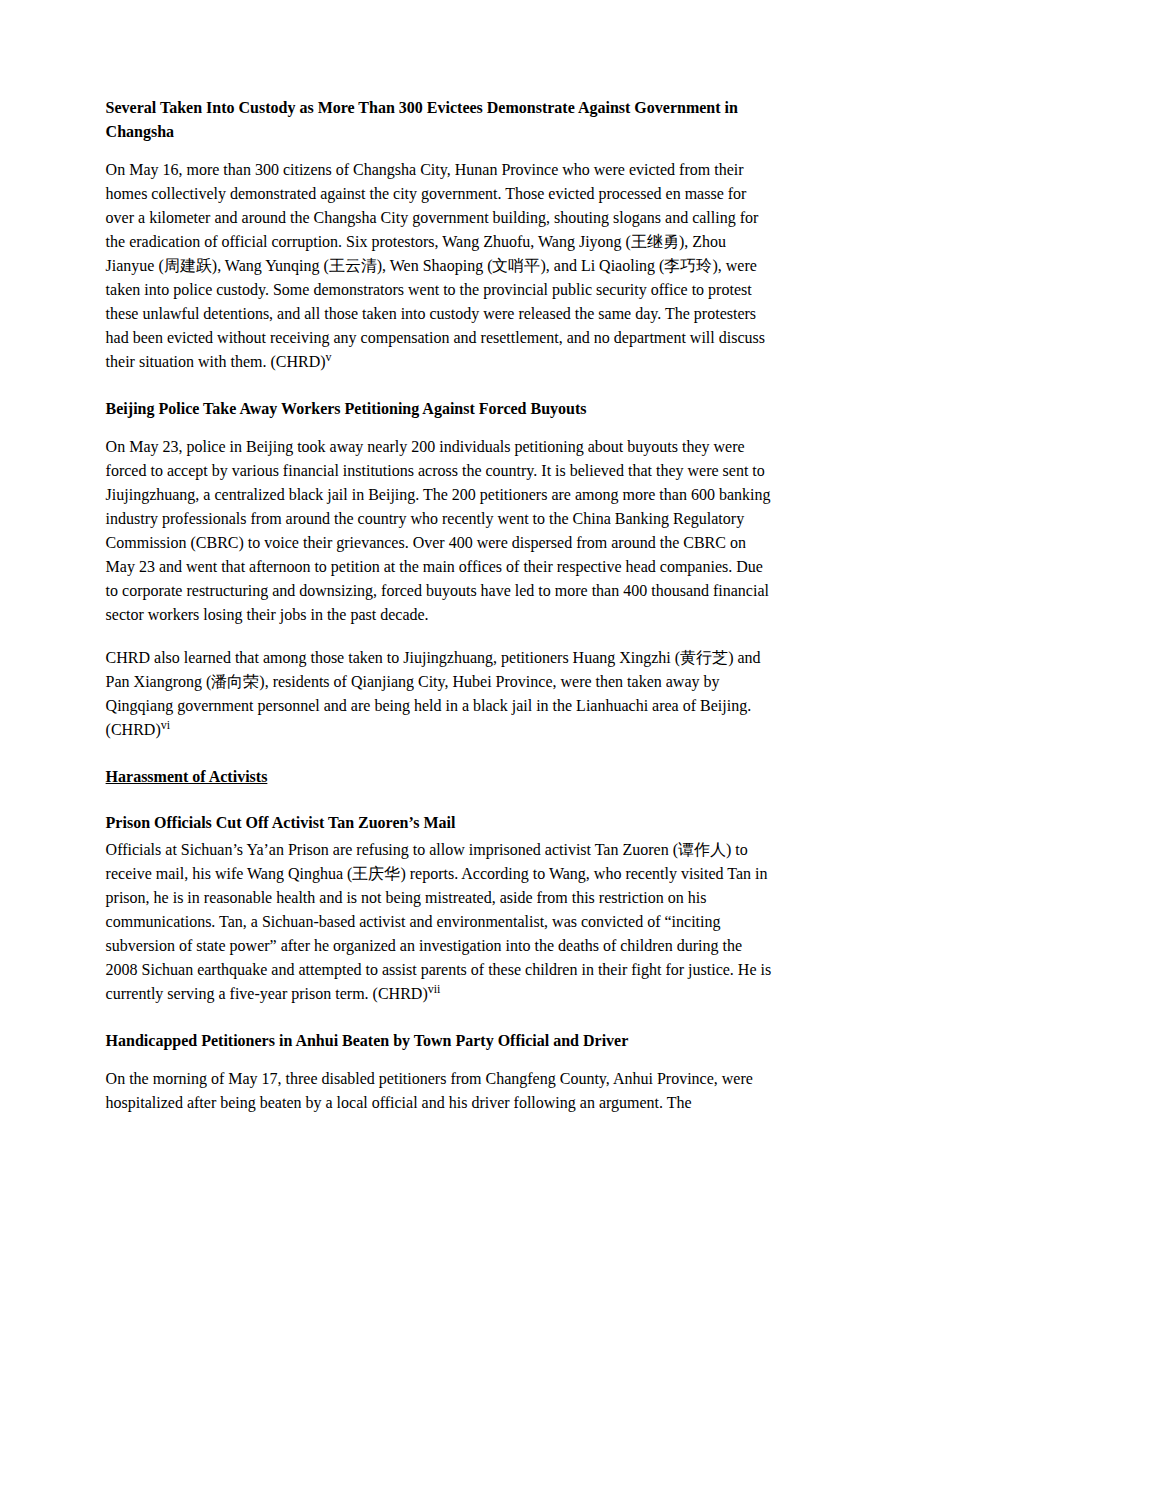Several Taken Into Custody as More Than 300 Evictees Demonstrate Against Government in Changsha
On May 16, more than 300 citizens of Changsha City, Hunan Province who were evicted from their homes collectively demonstrated against the city government. Those evicted processed en masse for over a kilometer and around the Changsha City government building, shouting slogans and calling for the eradication of official corruption. Six protestors, Wang Zhuofu, Wang Jiyong (王继勇), Zhou Jianyue (周建跃), Wang Yunqing (王云清), Wen Shaoping (文哨平), and Li Qiaoling (李巧玲), were taken into police custody. Some demonstrators went to the provincial public security office to protest these unlawful detentions, and all those taken into custody were released the same day. The protesters had been evicted without receiving any compensation and resettlement, and no department will discuss their situation with them. (CHRD)v
Beijing Police Take Away Workers Petitioning Against Forced Buyouts
On May 23, police in Beijing took away nearly 200 individuals petitioning about buyouts they were forced to accept by various financial institutions across the country. It is believed that they were sent to Jiujingzhuang, a centralized black jail in Beijing. The 200 petitioners are among more than 600 banking industry professionals from around the country who recently went to the China Banking Regulatory Commission (CBRC) to voice their grievances. Over 400 were dispersed from around the CBRC on May 23 and went that afternoon to petition at the main offices of their respective head companies. Due to corporate restructuring and downsizing, forced buyouts have led to more than 400 thousand financial sector workers losing their jobs in the past decade.
CHRD also learned that among those taken to Jiujingzhuang, petitioners Huang Xingzhi (黄行芝) and Pan Xiangrong (潘向荣), residents of Qianjiang City, Hubei Province, were then taken away by Qingqiang government personnel and are being held in a black jail in the Lianhuachi area of Beijing. (CHRD)vi
Harassment of Activists
Prison Officials Cut Off Activist Tan Zuoren’s Mail
Officials at Sichuan’s Ya’an Prison are refusing to allow imprisoned activist Tan Zuoren (谭作人) to receive mail, his wife Wang Qinghua (王庆华) reports. According to Wang, who recently visited Tan in prison, he is in reasonable health and is not being mistreated, aside from this restriction on his communications. Tan, a Sichuan-based activist and environmentalist, was convicted of “inciting subversion of state power” after he organized an investigation into the deaths of children during the 2008 Sichuan earthquake and attempted to assist parents of these children in their fight for justice. He is currently serving a five-year prison term. (CHRD)vii
Handicapped Petitioners in Anhui Beaten by Town Party Official and Driver
On the morning of May 17, three disabled petitioners from Changfeng County, Anhui Province, were hospitalized after being beaten by a local official and his driver following an argument. The